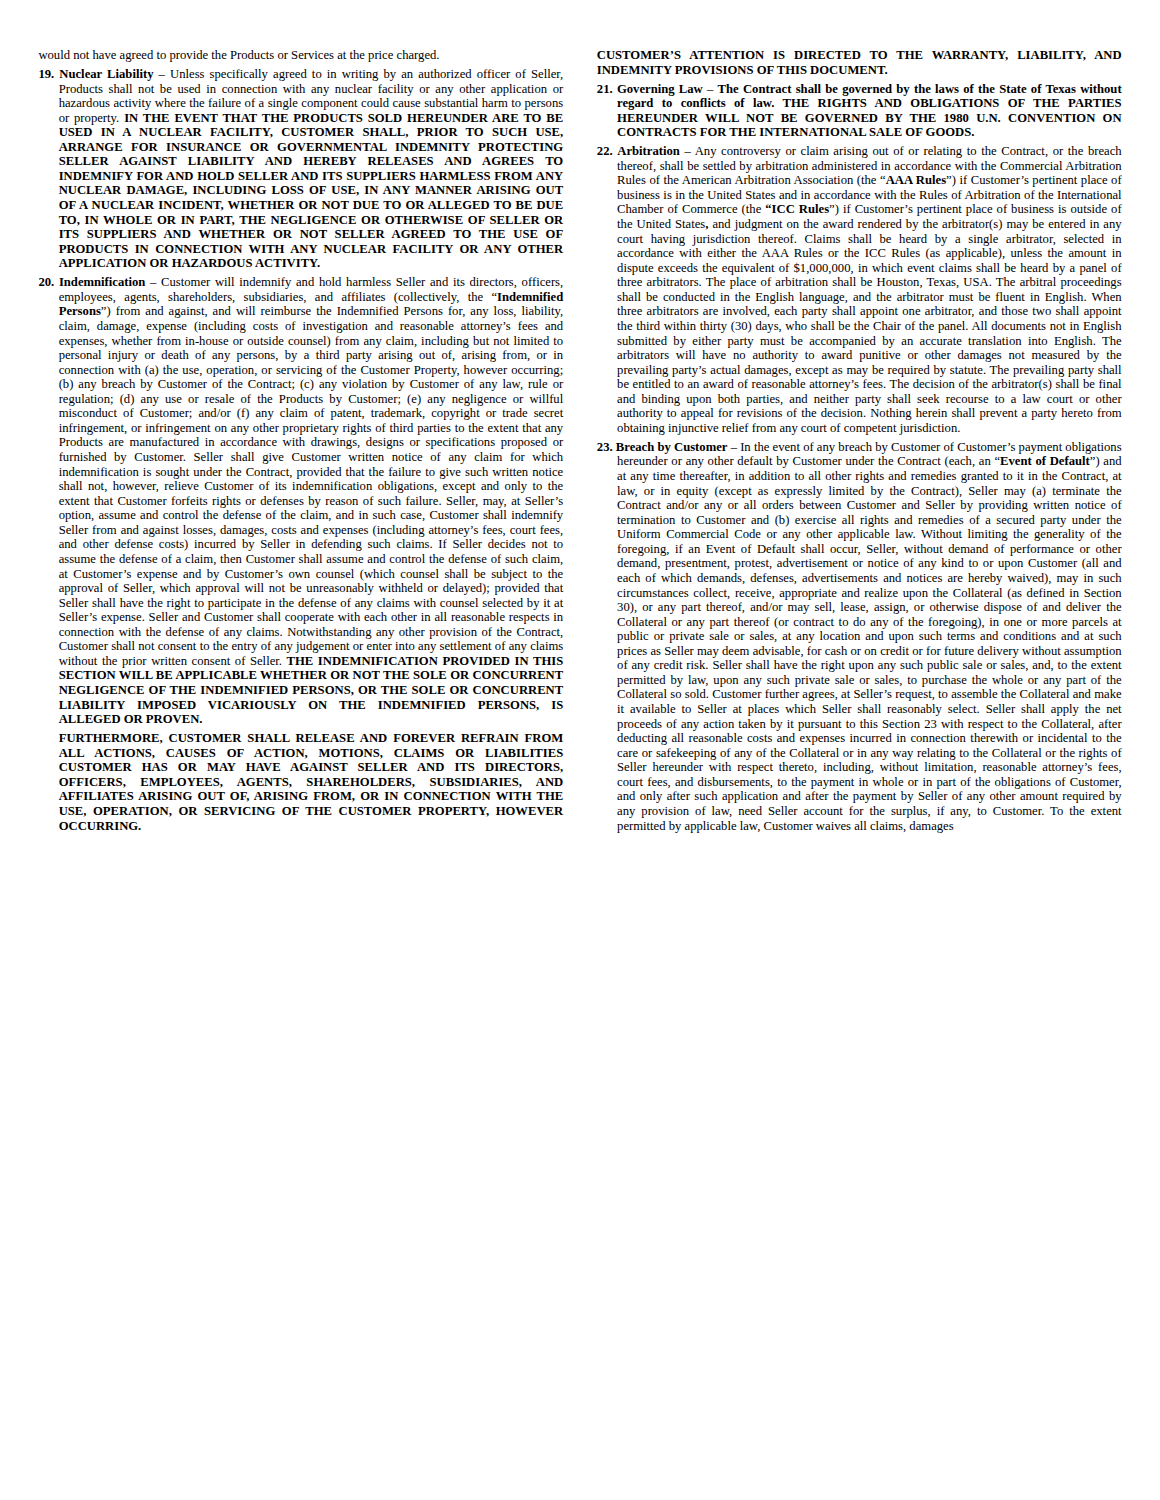would not have agreed to provide the Products or Services at the price charged.
19. Nuclear Liability – Unless specifically agreed to in writing by an authorized officer of Seller, Products shall not be used in connection with any nuclear facility or any other application or hazardous activity where the failure of a single component could cause substantial harm to persons or property. IN THE EVENT THAT THE PRODUCTS SOLD HEREUNDER ARE TO BE USED IN A NUCLEAR FACILITY, CUSTOMER SHALL, PRIOR TO SUCH USE, ARRANGE FOR INSURANCE OR GOVERNMENTAL INDEMNITY PROTECTING SELLER AGAINST LIABILITY AND HEREBY RELEASES AND AGREES TO INDEMNIFY FOR AND HOLD SELLER AND ITS SUPPLIERS HARMLESS FROM ANY NUCLEAR DAMAGE, INCLUDING LOSS OF USE, IN ANY MANNER ARISING OUT OF A NUCLEAR INCIDENT, WHETHER OR NOT DUE TO OR ALLEGED TO BE DUE TO, IN WHOLE OR IN PART, THE NEGLIGENCE OR OTHERWISE OF SELLER OR ITS SUPPLIERS AND WHETHER OR NOT SELLER AGREED TO THE USE OF PRODUCTS IN CONNECTION WITH ANY NUCLEAR FACILITY OR ANY OTHER APPLICATION OR HAZARDOUS ACTIVITY.
20. Indemnification – Customer will indemnify and hold harmless Seller and its directors, officers, employees, agents, shareholders, subsidiaries, and affiliates (collectively, the “Indemnified Persons”) from and against, and will reimburse the Indemnified Persons for, any loss, liability, claim, damage, expense (including costs of investigation and reasonable attorney’s fees and expenses, whether from in-house or outside counsel) from any claim, including but not limited to personal injury or death of any persons, by a third party arising out of, arising from, or in connection with (a) the use, operation, or servicing of the Customer Property, however occurring; (b) any breach by Customer of the Contract; (c) any violation by Customer of any law, rule or regulation; (d) any use or resale of the Products by Customer; (e) any negligence or willful misconduct of Customer; and/or (f) any claim of patent, trademark, copyright or trade secret infringement, or infringement on any other proprietary rights of third parties to the extent that any Products are manufactured in accordance with drawings, designs or specifications proposed or furnished by Customer. Seller shall give Customer written notice of any claim for which indemnification is sought under the Contract, provided that the failure to give such written notice shall not, however, relieve Customer of its indemnification obligations, except and only to the extent that Customer forfeits rights or defenses by reason of such failure. Seller, may, at Seller’s option, assume and control the defense of the claim, and in such case, Customer shall indemnify Seller from and against losses, damages, costs and expenses (including attorney’s fees, court fees, and other defense costs) incurred by Seller in defending such claims. If Seller decides not to assume the defense of a claim, then Customer shall assume and control the defense of such claim, at Customer’s expense and by Customer’s own counsel (which counsel shall be subject to the approval of Seller, which approval will not be unreasonably withheld or delayed); provided that Seller shall have the right to participate in the defense of any claims with counsel selected by it at Seller’s expense. Seller and Customer shall cooperate with each other in all reasonable respects in connection with the defense of any claims. Notwithstanding any other provision of the Contract, Customer shall not consent to the entry of any judgement or enter into any settlement of any claims without the prior written consent of Seller. THE INDEMNIFICATION PROVIDED IN THIS SECTION WILL BE APPLICABLE WHETHER OR NOT THE SOLE OR CONCURRENT NEGLIGENCE OF THE INDEMNIFIED PERSONS, OR THE SOLE OR CONCURRENT LIABILITY IMPOSED VICARIOUSLY ON THE INDEMNIFIED PERSONS, IS ALLEGED OR PROVEN.
FURTHERMORE, CUSTOMER SHALL RELEASE AND FOREVER REFRAIN FROM ALL ACTIONS, CAUSES OF ACTION, MOTIONS, CLAIMS OR LIABILITIES CUSTOMER HAS OR MAY HAVE AGAINST SELLER AND ITS DIRECTORS, OFFICERS, EMPLOYEES, AGENTS, SHAREHOLDERS, SUBSIDIARIES, AND AFFILIATES ARISING OUT OF, ARISING FROM, OR IN CONNECTION WITH THE USE, OPERATION, OR SERVICING OF THE CUSTOMER PROPERTY, HOWEVER OCCURRING.
CUSTOMER’S ATTENTION IS DIRECTED TO THE WARRANTY, LIABILITY, AND INDEMNITY PROVISIONS OF THIS DOCUMENT.
21. Governing Law – The Contract shall be governed by the laws of the State of Texas without regard to conflicts of law. THE RIGHTS AND OBLIGATIONS OF THE PARTIES HEREUNDER WILL NOT BE GOVERNED BY THE 1980 U.N. CONVENTION ON CONTRACTS FOR THE INTERNATIONAL SALE OF GOODS.
22. Arbitration – Any controversy or claim arising out of or relating to the Contract, or the breach thereof, shall be settled by arbitration administered in accordance with the Commercial Arbitration Rules of the American Arbitration Association (the “AAA Rules”) if Customer’s pertinent place of business is in the United States and in accordance with the Rules of Arbitration of the International Chamber of Commerce (the “ICC Rules”) if Customer’s pertinent place of business is outside of the United States, and judgment on the award rendered by the arbitrator(s) may be entered in any court having jurisdiction thereof. Claims shall be heard by a single arbitrator, selected in accordance with either the AAA Rules or the ICC Rules (as applicable), unless the amount in dispute exceeds the equivalent of $1,000,000, in which event claims shall be heard by a panel of three arbitrators. The place of arbitration shall be Houston, Texas, USA. The arbitral proceedings shall be conducted in the English language, and the arbitrator must be fluent in English. When three arbitrators are involved, each party shall appoint one arbitrator, and those two shall appoint the third within thirty (30) days, who shall be the Chair of the panel. All documents not in English submitted by either party must be accompanied by an accurate translation into English. The arbitrators will have no authority to award punitive or other damages not measured by the prevailing party’s actual damages, except as may be required by statute. The prevailing party shall be entitled to an award of reasonable attorney’s fees. The decision of the arbitrator(s) shall be final and binding upon both parties, and neither party shall seek recourse to a law court or other authority to appeal for revisions of the decision. Nothing herein shall prevent a party hereto from obtaining injunctive relief from any court of competent jurisdiction.
23. Breach by Customer – In the event of any breach by Customer of Customer’s payment obligations hereunder or any other default by Customer under the Contract (each, an “Event of Default”) and at any time thereafter, in addition to all other rights and remedies granted to it in the Contract, at law, or in equity (except as expressly limited by the Contract), Seller may (a) terminate the Contract and/or any or all orders between Customer and Seller by providing written notice of termination to Customer and (b) exercise all rights and remedies of a secured party under the Uniform Commercial Code or any other applicable law. Without limiting the generality of the foregoing, if an Event of Default shall occur, Seller, without demand of performance or other demand, presentment, protest, advertisement or notice of any kind to or upon Customer (all and each of which demands, defenses, advertisements and notices are hereby waived), may in such circumstances collect, receive, appropriate and realize upon the Collateral (as defined in Section 30), or any part thereof, and/or may sell, lease, assign, or otherwise dispose of and deliver the Collateral or any part thereof (or contract to do any of the foregoing), in one or more parcels at public or private sale or sales, at any location and upon such terms and conditions and at such prices as Seller may deem advisable, for cash or on credit or for future delivery without assumption of any credit risk. Seller shall have the right upon any such public sale or sales, and, to the extent permitted by law, upon any such private sale or sales, to purchase the whole or any part of the Collateral so sold. Customer further agrees, at Seller’s request, to assemble the Collateral and make it available to Seller at places which Seller shall reasonably select. Seller shall apply the net proceeds of any action taken by it pursuant to this Section 23 with respect to the Collateral, after deducting all reasonable costs and expenses incurred in connection therewith or incidental to the care or safekeeping of any of the Collateral or in any way relating to the Collateral or the rights of Seller hereunder with respect thereto, including, without limitation, reasonable attorney’s fees, court fees, and disbursements, to the payment in whole or in part of the obligations of Customer, and only after such application and after the payment by Seller of any other amount required by any provision of law, need Seller account for the surplus, if any, to Customer. To the extent permitted by applicable law, Customer waives all claims, damages